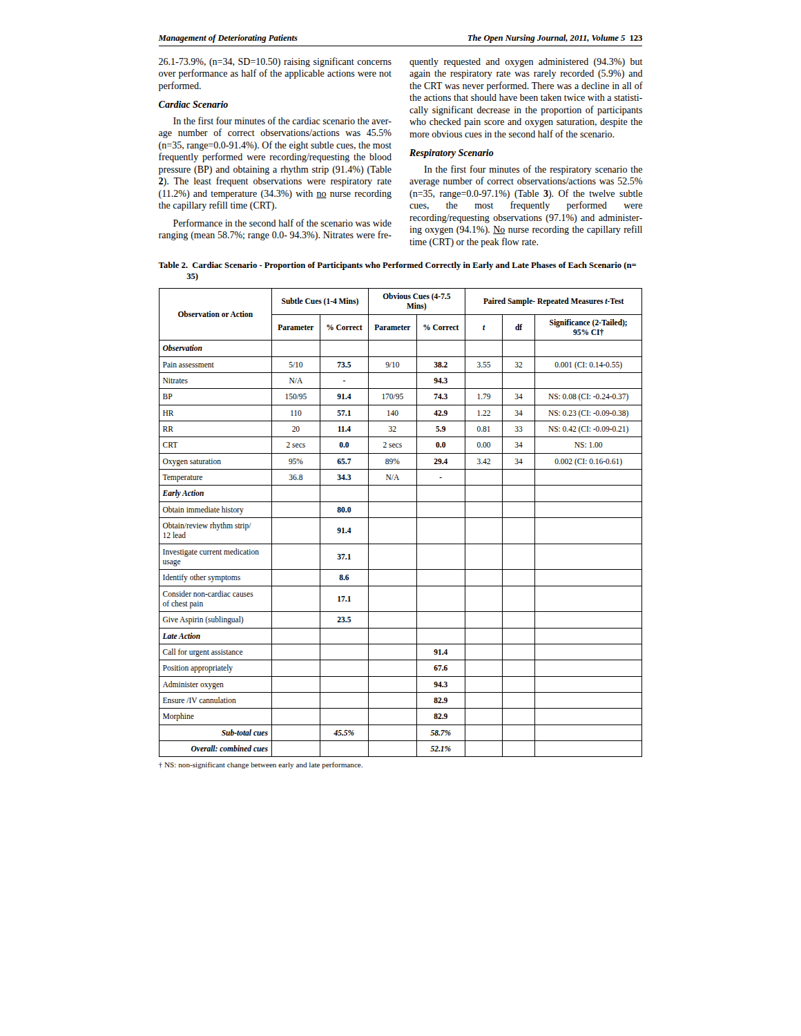Management of Deteriorating Patients
The Open Nursing Journal, 2011, Volume 5123
26.1-73.9%, (n=34, SD=10.50) raising significant concerns over performance as half of the applicable actions were not performed.
Cardiac Scenario
In the first four minutes of the cardiac scenario the average number of correct observations/actions was 45.5% (n=35, range=0.0-91.4%). Of the eight subtle cues, the most frequently performed were recording/requesting the blood pressure (BP) and obtaining a rhythm strip (91.4%) (Table 2). The least frequent observations were respiratory rate (11.2%) and temperature (34.3%) with no nurse recording the capillary refill time (CRT).
Performance in the second half of the scenario was wide ranging (mean 58.7%; range 0.0- 94.3%). Nitrates were frequently requested and oxygen administered (94.3%) but again the respiratory rate was rarely recorded (5.9%) and the CRT was never performed. There was a decline in all of the actions that should have been taken twice with a statistically significant decrease in the proportion of participants who checked pain score and oxygen saturation, despite the more obvious cues in the second half of the scenario.
Respiratory Scenario
In the first four minutes of the respiratory scenario the average number of correct observations/actions was 52.5% (n=35, range=0.0-97.1%) (Table 3). Of the twelve subtle cues, the most frequently performed were recording/requesting observations (97.1%) and administering oxygen (94.1%). No nurse recording the capillary refill time (CRT) or the peak flow rate.
Table 2. Cardiac Scenario - Proportion of Participants who Performed Correctly in Early and Late Phases of Each Scenario (n= 35)
| Observation or Action | Subtle Cues (1-4 Mins) | Obvious Cues (4-7.5 Mins) | Paired Sample- Repeated Measures t -Test |
| --- | --- | --- | --- |
| Parameter | % Correct | Parameter | % Correct | t | df | Significance (2-Tailed); 95% CI† |
| Observation | | | | | | | |
| Pain assessment | 5/10 | 73.5 | 9/10 | 38.2 | 3.55 | 32 | 0.001 (CI: 0.14-0.55) |
| Nitrates | N/A | - | | 94.3 | | | |
| BP | 150/95 | 91.4 | 170/95 | 74.3 | 1.79 | 34 | NS: 0.08 (CI: -0.24-0.37) |
| HR | 110 | 57.1 | 140 | 42.9 | 1.22 | 34 | NS: 0.23 (CI: -0.09-0.38) |
| RR | 20 | 11.4 | 32 | 5.9 | 0.81 | 33 | NS: 0.42 (CI: -0.09-0.21) |
| CRT | 2 secs | 0.0 | 2 secs | 0.0 | 0.00 | 34 | NS: 1.00 |
| Oxygen saturation | 95% | 65.7 | 89% | 29.4 | 3.42 | 34 | 0.002 (CI: 0.16-0.61) |
| Temperature | 36.8 | 34.3 | N/A | - | | | |
| Early Action | | | | | | | |
| Obtain immediate history | | 80.0 | | | | | |
| Obtain/review rhythm strip/ 12 lead | | 91.4 | | | | | |
| Investigate current medication usage | | 37.1 | | | | | |
| Identify other symptoms | | 8.6 | | | | | |
| Consider non-cardiac causes of chest pain | | 17.1 | | | | | |
| Give Aspirin (sublingual) | | 23.5 | | | | | |
| Late Action | | | | | | | |
| Call for urgent assistance | | | | 91.4 | | | |
| Position appropriately | | | | 67.6 | | | |
| Administer oxygen | | | | 94.3 | | | |
| Ensure /IV cannulation | | | | 82.9 | | | |
| Morphine | | | | 82.9 | | | |
| Sub-total cues | | 45.5% | | 58.7% | | | |
| Overall: combined cues | | | | 52.1% | | | |
† NS: non-significant change between early and late performance.